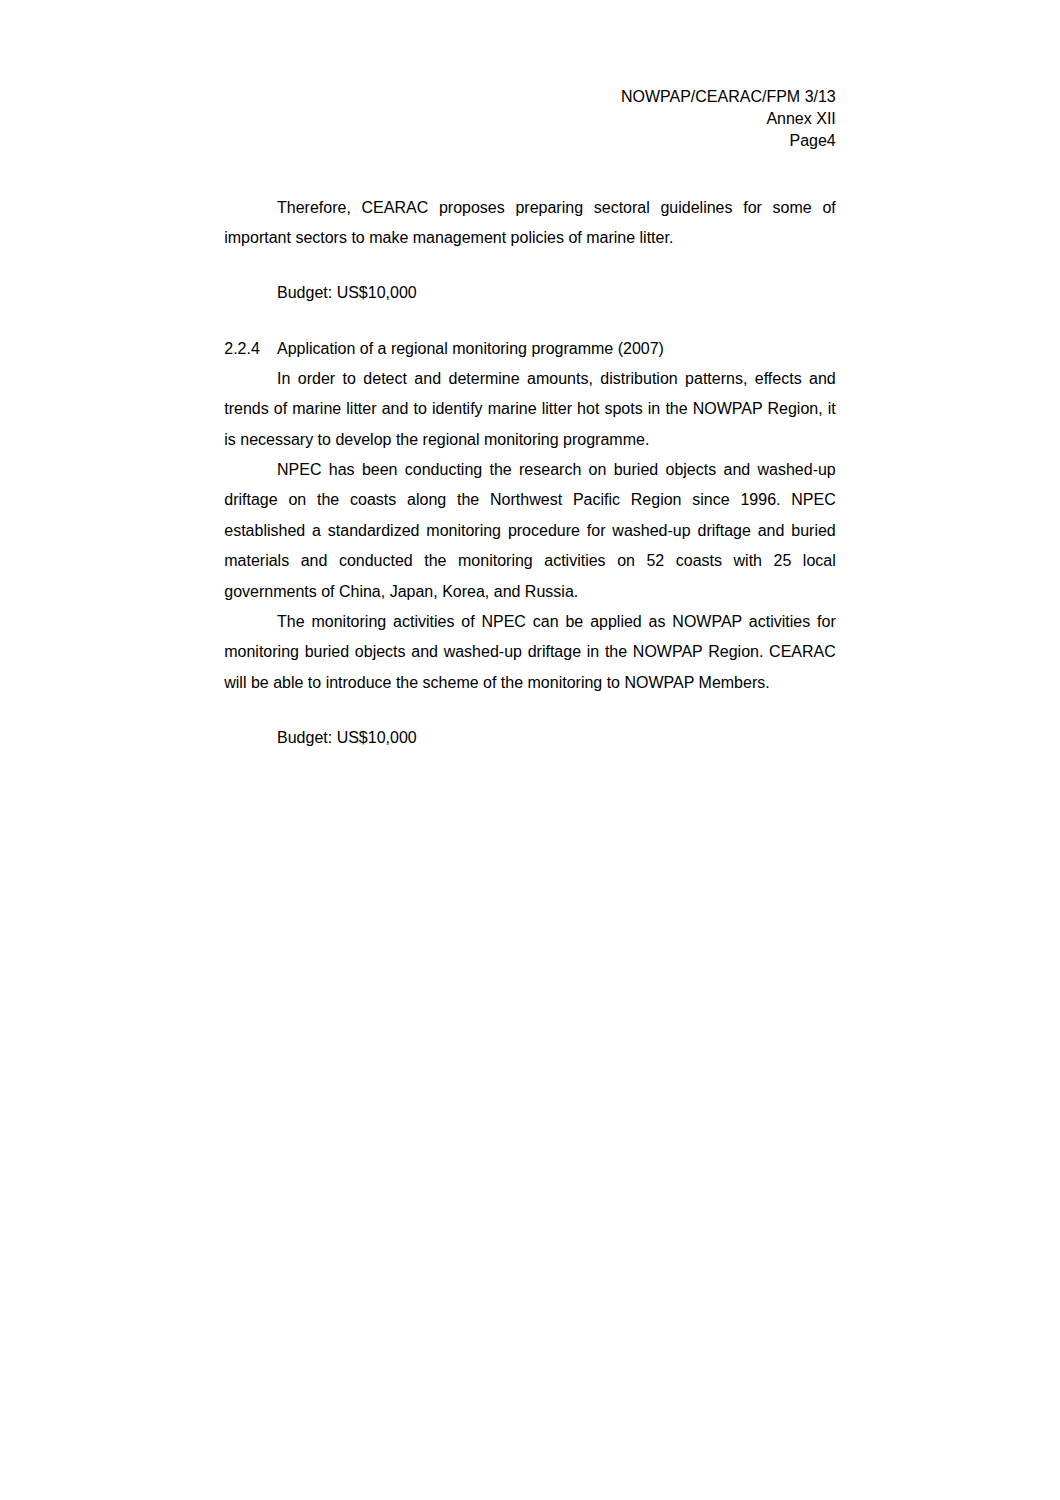NOWPAP/CEARAC/FPM 3/13
Annex XII
Page4
Therefore, CEARAC proposes preparing sectoral guidelines for some of important sectors to make management policies of marine litter.
Budget: US$10,000
2.2.4 Application of a regional monitoring programme (2007)
In order to detect and determine amounts, distribution patterns, effects and trends of marine litter and to identify marine litter hot spots in the NOWPAP Region, it is necessary to develop the regional monitoring programme.
NPEC has been conducting the research on buried objects and washed-up driftage on the coasts along the Northwest Pacific Region since 1996. NPEC established a standardized monitoring procedure for washed-up driftage and buried materials and conducted the monitoring activities on 52 coasts with 25 local governments of China, Japan, Korea, and Russia.
The monitoring activities of NPEC can be applied as NOWPAP activities for monitoring buried objects and washed-up driftage in the NOWPAP Region. CEARAC will be able to introduce the scheme of the monitoring to NOWPAP Members.
Budget: US$10,000